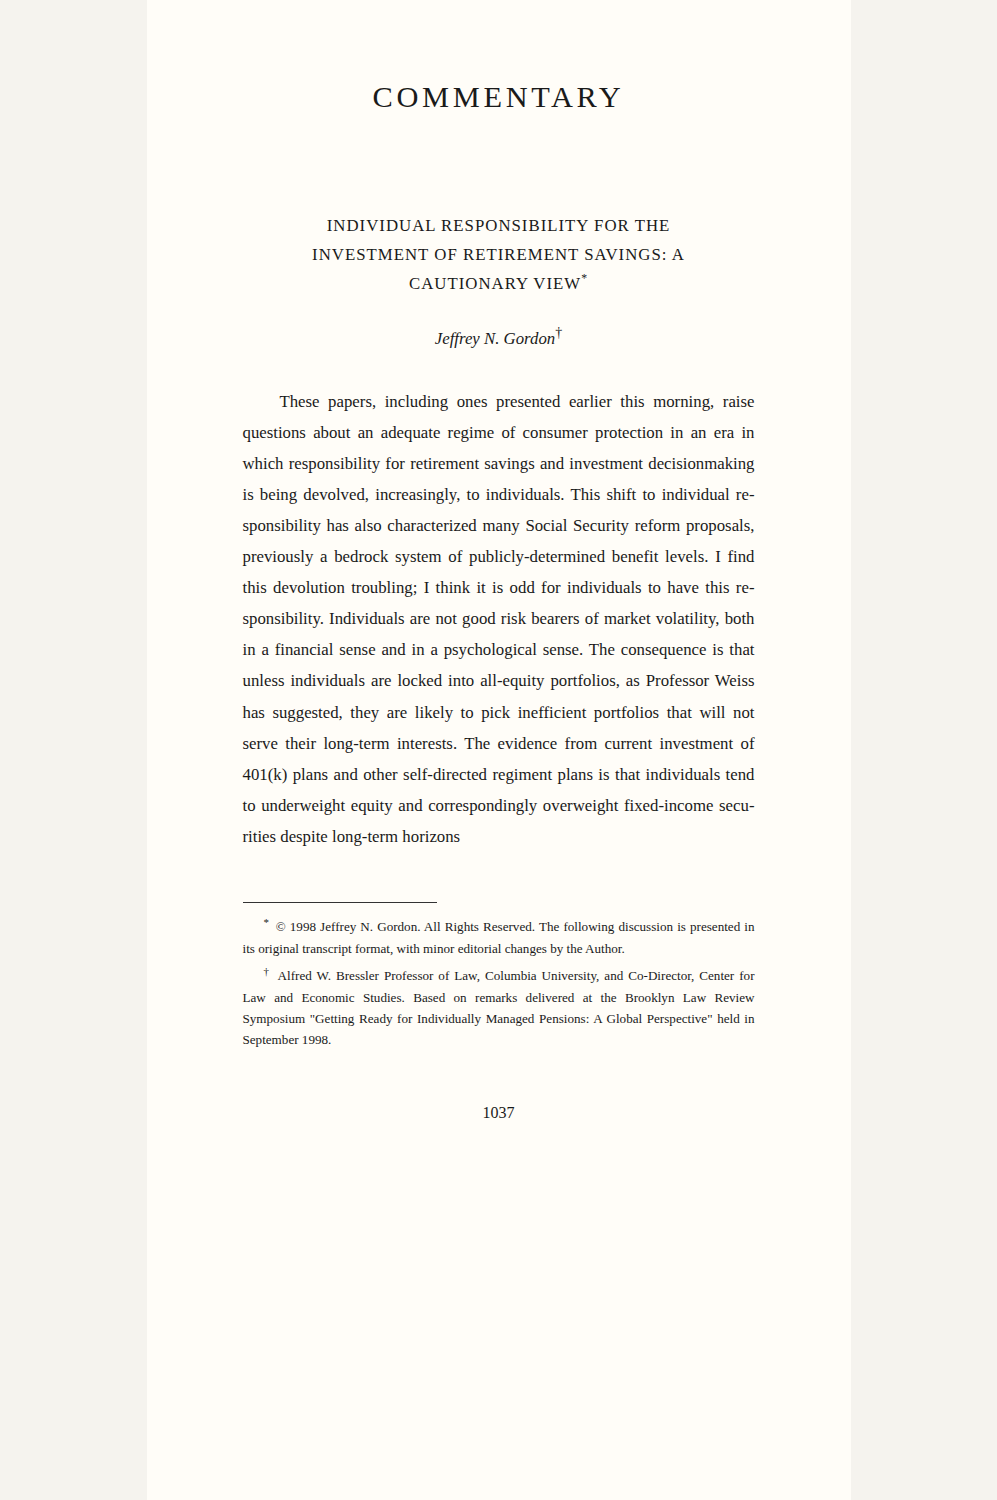COMMENTARY
Individual Responsibility for the
Investment of Retirement Savings: A
Cautionary View*
Jeffrey N. Gordon†
These papers, including ones presented earlier this morning, raise questions about an adequate regime of consumer protection in an era in which responsibility for retirement savings and investment decisionmaking is being devolved, increasingly, to individuals. This shift to individual responsibility has also characterized many Social Security reform proposals, previously a bedrock system of publicly-determined benefit levels. I find this devolution troubling; I think it is odd for individuals to have this responsibility. Individuals are not good risk bearers of market volatility, both in a financial sense and in a psychological sense. The consequence is that unless individuals are locked into all-equity portfolios, as Professor Weiss has suggested, they are likely to pick inefficient portfolios that will not serve their long-term interests. The evidence from current investment of 401(k) plans and other self-directed regiment plans is that individuals tend to underweight equity and correspondingly overweight fixed-income securities despite long-term horizons
* © 1998 Jeffrey N. Gordon. All Rights Reserved. The following discussion is presented in its original transcript format, with minor editorial changes by the Author.
† Alfred W. Bressler Professor of Law, Columbia University, and Co-Director, Center for Law and Economic Studies. Based on remarks delivered at the Brooklyn Law Review Symposium "Getting Ready for Individually Managed Pensions: A Global Perspective" held in September 1998.
1037